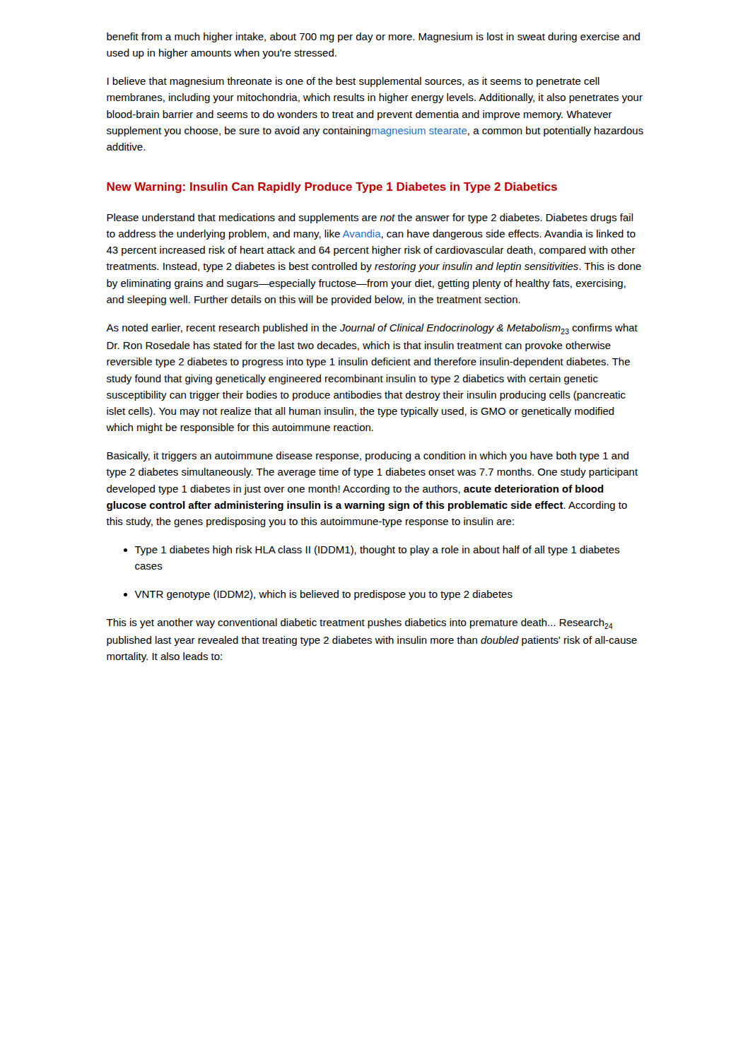benefit from a much higher intake, about 700 mg per day or more. Magnesium is lost in sweat during exercise and used up in higher amounts when you're stressed.
I believe that magnesium threonate is one of the best supplemental sources, as it seems to penetrate cell membranes, including your mitochondria, which results in higher energy levels. Additionally, it also penetrates your blood-brain barrier and seems to do wonders to treat and prevent dementia and improve memory. Whatever supplement you choose, be sure to avoid any containingmagnesium stearate, a common but potentially hazardous additive.
New Warning: Insulin Can Rapidly Produce Type 1 Diabetes in Type 2 Diabetics
Please understand that medications and supplements are not the answer for type 2 diabetes. Diabetes drugs fail to address the underlying problem, and many, like Avandia, can have dangerous side effects. Avandia is linked to 43 percent increased risk of heart attack and 64 percent higher risk of cardiovascular death, compared with other treatments. Instead, type 2 diabetes is best controlled by restoring your insulin and leptin sensitivities. This is done by eliminating grains and sugars—especially fructose—from your diet, getting plenty of healthy fats, exercising, and sleeping well. Further details on this will be provided below, in the treatment section.
As noted earlier, recent research published in the Journal of Clinical Endocrinology & Metabolism23 confirms what Dr. Ron Rosedale has stated for the last two decades, which is that insulin treatment can provoke otherwise reversible type 2 diabetes to progress into type 1 insulin deficient and therefore insulin-dependent diabetes. The study found that giving genetically engineered recombinant insulin to type 2 diabetics with certain genetic susceptibility can trigger their bodies to produce antibodies that destroy their insulin producing cells (pancreatic islet cells). You may not realize that all human insulin, the type typically used, is GMO or genetically modified which might be responsible for this autoimmune reaction.
Basically, it triggers an autoimmune disease response, producing a condition in which you have both type 1 and type 2 diabetes simultaneously. The average time of type 1 diabetes onset was 7.7 months. One study participant developed type 1 diabetes in just over one month! According to the authors, acute deterioration of blood glucose control after administering insulin is a warning sign of this problematic side effect. According to this study, the genes predisposing you to this autoimmune-type response to insulin are:
Type 1 diabetes high risk HLA class II (IDDM1), thought to play a role in about half of all type 1 diabetes cases
VNTR genotype (IDDM2), which is believed to predispose you to type 2 diabetes
This is yet another way conventional diabetic treatment pushes diabetics into premature death... Research24 published last year revealed that treating type 2 diabetes with insulin more than doubled patients' risk of all-cause mortality. It also leads to: